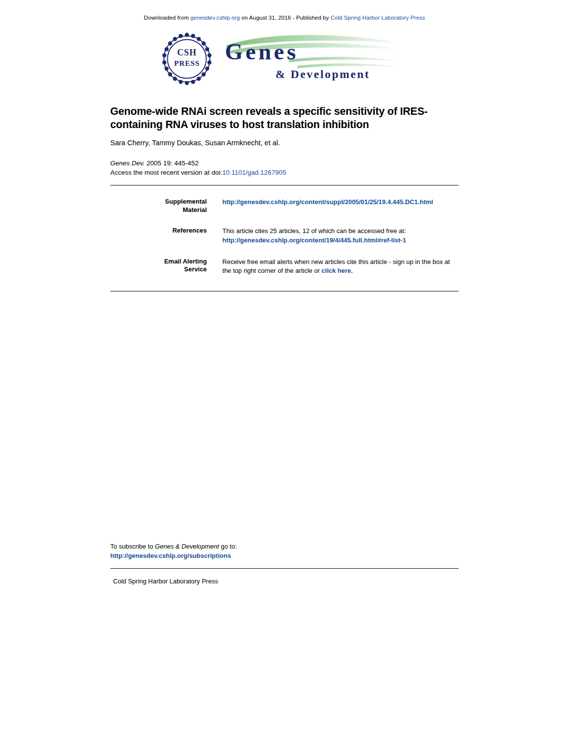Downloaded from genesdev.cshlp.org on August 31, 2016 - Published by Cold Spring Harbor Laboratory Press
CSH PRESS
Genes & Development
Genome-wide RNAi screen reveals a specific sensitivity of IRES-containing RNA viruses to host translation inhibition
Sara Cherry, Tammy Doukas, Susan Armknecht, et al.
Genes Dev. 2005 19: 445-452
Access the most recent version at doi:10.1101/gad.1267905
| Supplemental Material | http://genesdev.cshlp.org/content/suppl/2005/01/25/19.4.445.DC1.html |
| References | This article cites 25 articles, 12 of which can be accessed free at: http://genesdev.cshlp.org/content/19/4/445.full.html#ref-list-1 |
| Email Alerting Service | Receive free email alerts when new articles cite this article - sign up in the box at the top right corner of the article or click here. |
To subscribe to Genes & Development go to:
http://genesdev.cshlp.org/subscriptions
Cold Spring Harbor Laboratory Press